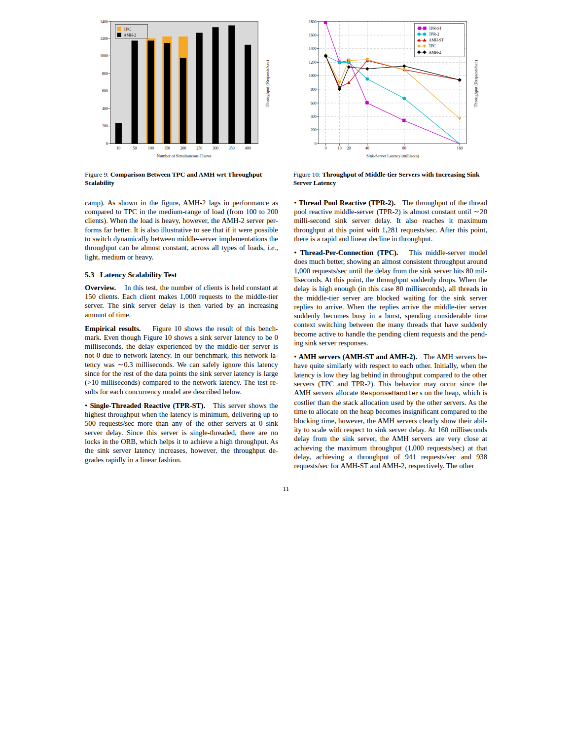0 200 400 600 800 1000 1200 1400 10 50 100 150 200 250 300 350 400 Number of Simultaneous Clients Throughput (Requests/sec) TPC AMH-2
Figure 9: Comparison Between TPC and AMH wrt Throughput Scalability
0 200 400 600 800 1000 1200 1400 1600 1800 0 10 20 40 80 160 Sink-Server Latency (millisecs) Throughput (Requests/sec) TPR-ST TPR-2 AMH-ST TPC AMH-2
Figure 10: Throughput of Middle-tier Servers with Increasing Sink Server Latency
camp). As shown in the figure, AMH-2 lags in performance as compared to TPC in the medium-range of load (from 100 to 200 clients). When the load is heavy, however, the AMH-2 server performs far better. It is also illustrative to see that if it were possible to switch dynamically between middle-server implementations the throughput can be almost constant, across all types of loads, i.e., light, medium or heavy.
5.3 Latency Scalability Test
Overview. In this test, the number of clients is held constant at 150 clients. Each client makes 1,000 requests to the middle-tier server. The sink server delay is then varied by an increasing amount of time.
Empirical results. Figure 10 shows the result of this benchmark. Even though Figure 10 shows a sink server latency to be 0 milliseconds, the delay experienced by the middle-tier server is not 0 due to network latency. In our benchmark, this network latency was ∼0.3 milliseconds. We can safely ignore this latency since for the rest of the data points the sink server latency is large (>10 milliseconds) compared to the network latency. The test results for each concurrency model are described below.
Single-Threaded Reactive (TPR-ST). This server shows the highest throughput when the latency is minimum, delivering up to 500 requests/sec more than any of the other servers at 0 sink server delay. Since this server is single-threaded, there are no locks in the ORB, which helps it to achieve a high throughput. As the sink server latency increases, however, the throughput degrades rapidly in a linear fashion.
Thread Pool Reactive (TPR-2). The throughput of the thread pool reactive middle-server (TPR-2) is almost constant until ∼20 milli-second sink server delay. It also reaches it maximum throughput at this point with 1,281 requests/sec. After this point, there is a rapid and linear decline in throughput.
Thread-Per-Connection (TPC). This middle-server model does much better, showing an almost consistent throughput around 1,000 requests/sec until the delay from the sink server hits 80 milliseconds. At this point, the throughput suddenly drops. When the delay is high enough (in this case 80 milliseconds), all threads in the middle-tier server are blocked waiting for the sink server replies to arrive. When the replies arrive the middle-tier server suddenly becomes busy in a burst, spending considerable time context switching between the many threads that have suddenly become active to handle the pending client requests and the pending sink server responses.
AMH servers (AMH-ST and AMH-2). The AMH servers behave quite similarly with respect to each other. Initially, when the latency is low they lag behind in throughput compared to the other servers (TPC and TPR-2). This behavior may occur since the AMH servers allocate ResponseHandlers on the heap, which is costlier than the stack allocation used by the other servers. As the time to allocate on the heap becomes insignificant compared to the blocking time, however, the AMH servers clearly show their ability to scale with respect to sink server delay. At 160 milliseconds delay from the sink server, the AMH servers are very close at achieving the maximum throughput (1,000 requests/sec) at that delay, achieving a throughput of 941 requests/sec and 938 requests/sec for AMH-ST and AMH-2, respectively. The other
11